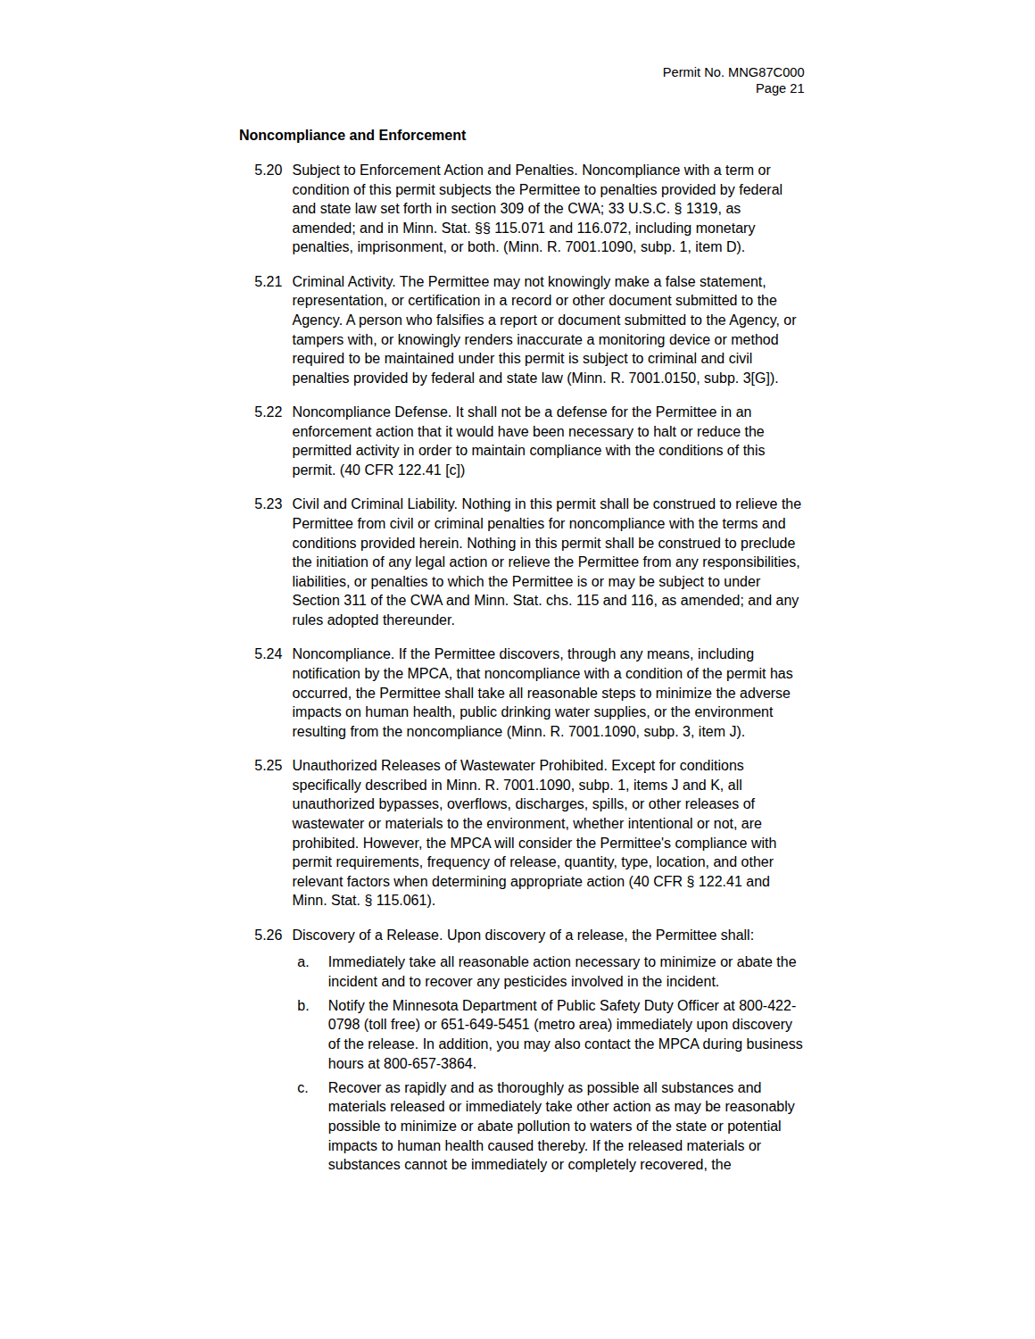Permit No. MNG87C000
Page 21
Noncompliance and Enforcement
5.20 Subject to Enforcement Action and Penalties. Noncompliance with a term or condition of this permit subjects the Permittee to penalties provided by federal and state law set forth in section 309 of the CWA; 33 U.S.C. § 1319, as amended; and in Minn. Stat. §§ 115.071 and 116.072, including monetary penalties, imprisonment, or both. (Minn. R. 7001.1090, subp. 1, item D).
5.21 Criminal Activity. The Permittee may not knowingly make a false statement, representation, or certification in a record or other document submitted to the Agency. A person who falsifies a report or document submitted to the Agency, or tampers with, or knowingly renders inaccurate a monitoring device or method required to be maintained under this permit is subject to criminal and civil penalties provided by federal and state law (Minn. R. 7001.0150, subp. 3[G]).
5.22 Noncompliance Defense. It shall not be a defense for the Permittee in an enforcement action that it would have been necessary to halt or reduce the permitted activity in order to maintain compliance with the conditions of this permit. (40 CFR 122.41 [c])
5.23 Civil and Criminal Liability. Nothing in this permit shall be construed to relieve the Permittee from civil or criminal penalties for noncompliance with the terms and conditions provided herein. Nothing in this permit shall be construed to preclude the initiation of any legal action or relieve the Permittee from any responsibilities, liabilities, or penalties to which the Permittee is or may be subject to under Section 311 of the CWA and Minn. Stat. chs. 115 and 116, as amended; and any rules adopted thereunder.
5.24 Noncompliance. If the Permittee discovers, through any means, including notification by the MPCA, that noncompliance with a condition of the permit has occurred, the Permittee shall take all reasonable steps to minimize the adverse impacts on human health, public drinking water supplies, or the environment resulting from the noncompliance (Minn. R. 7001.1090, subp. 3, item J).
5.25 Unauthorized Releases of Wastewater Prohibited. Except for conditions specifically described in Minn. R. 7001.1090, subp. 1, items J and K, all unauthorized bypasses, overflows, discharges, spills, or other releases of wastewater or materials to the environment, whether intentional or not, are prohibited. However, the MPCA will consider the Permittee's compliance with permit requirements, frequency of release, quantity, type, location, and other relevant factors when determining appropriate action (40 CFR § 122.41 and Minn. Stat. § 115.061).
5.26 Discovery of a Release. Upon discovery of a release, the Permittee shall:
a. Immediately take all reasonable action necessary to minimize or abate the incident and to recover any pesticides involved in the incident.
b. Notify the Minnesota Department of Public Safety Duty Officer at 800-422-0798 (toll free) or 651-649-5451 (metro area) immediately upon discovery of the release. In addition, you may also contact the MPCA during business hours at 800-657-3864.
c. Recover as rapidly and as thoroughly as possible all substances and materials released or immediately take other action as may be reasonably possible to minimize or abate pollution to waters of the state or potential impacts to human health caused thereby. If the released materials or substances cannot be immediately or completely recovered, the